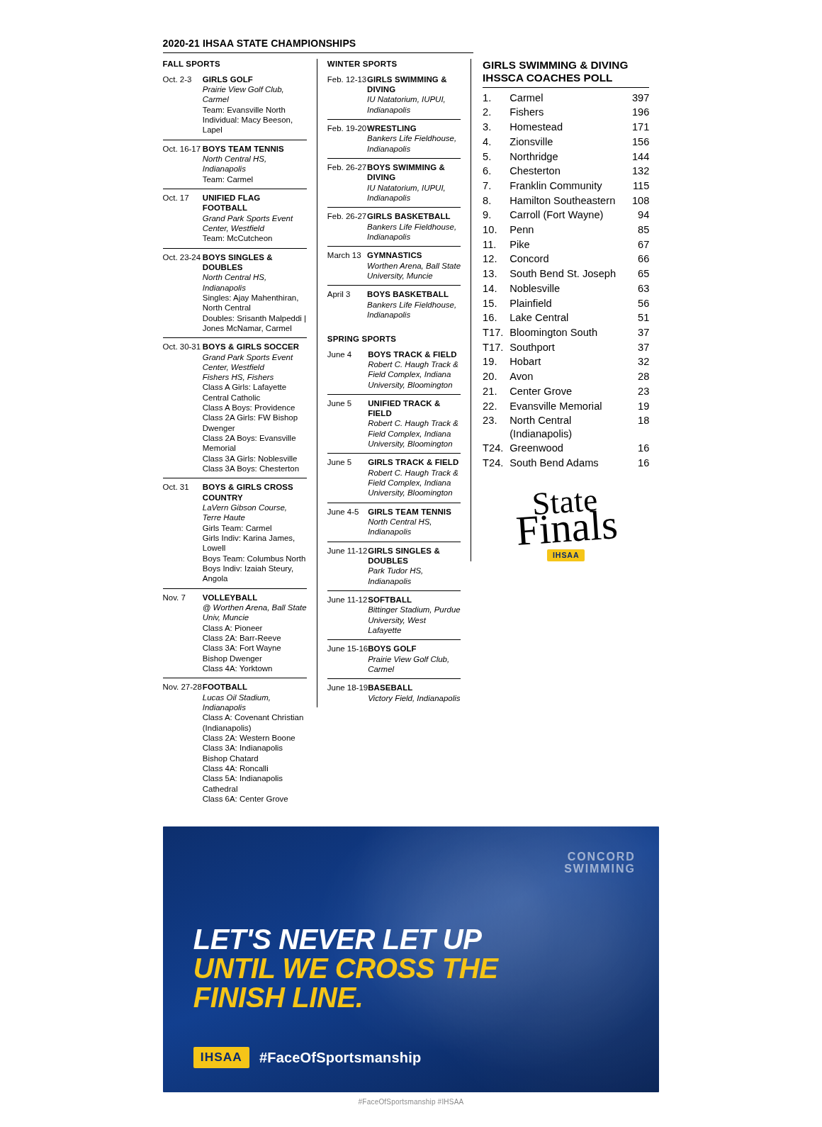2020-21 IHSAA State Championships
Fall Sports
| Oct. 2-3 | Girls Golf Prairie View Golf Club, Carmel Team: Evansville North Individual: Macy Beeson, Lapel |
| Oct. 16-17 | Boys Team Tennis North Central HS, Indianapolis Team: Carmel |
| Oct. 17 | Unified Flag Football Grand Park Sports Event Center, Westfield Team: McCutcheon |
| Oct. 23-24 | Boys Singles & Doubles North Central HS, Indianapolis Singles: Ajay Mahenthiran, North Central Doubles: Srisanth Malpeddi / Jones McNamar, Carmel |
| Oct. 30-31 | Boys & Girls Soccer Grand Park Sports Event Center, Westfield Fishers HS, Fishers Class A Girls: Lafayette Central Catholic Class A Boys: Providence Class 2A Girls: FW Bishop Dwenger Class 2A Boys: Evansville Memorial Class 3A Girls: Noblesville Class 3A Boys: Chesterton |
| Oct. 31 | Boys & Girls Cross Country LaVern Gibson Course, Terre Haute Girls Team: Carmel Girls Indiv: Karina James, Lowell Boys Team: Columbus North Boys Indiv: Izaiah Steury, Angola |
| Nov. 7 | Volleyball @ Worthen Arena, Ball State Univ, Muncie Class A: Pioneer Class 2A: Barr-Reeve Class 3A: Fort Wayne Bishop Dwenger Class 4A: Yorktown |
| Nov. 27-28 | Football Lucas Oil Stadium, Indianapolis Class A: Covenant Christian (Indianapolis) Class 2A: Western Boone Class 3A: Indianapolis Bishop Chatard Class 4A: Roncalli Class 5A: Indianapolis Cathedral Class 6A: Center Grove |
Winter Sports
| Feb. 12-13 | Girls Swimming & Diving IU Natatorium, IUPUI, Indianapolis |
| Feb. 19-20 | Wrestling Bankers Life Fieldhouse, Indianapolis |
| Feb. 26-27 | Boys Swimming & Diving IU Natatorium, IUPUI, Indianapolis |
| Feb. 26-27 | Girls Basketball Bankers Life Fieldhouse, Indianapolis |
| March 13 | Gymnastics Worthen Arena, Ball State University, Muncie |
| April 3 | Boys Basketball Bankers Life Fieldhouse, Indianapolis |
Spring Sports
| June 4 | Boys Track & Field Robert C. Haugh Track & Field Complex, Indiana University, Bloomington |
| June 5 | Unified Track & Field Robert C. Haugh Track & Field Complex, Indiana University, Bloomington |
| June 5 | Girls Track & Field Robert C. Haugh Track & Field Complex, Indiana University, Bloomington |
| June 4-5 | Girls Team Tennis North Central HS, Indianapolis |
| June 11-12 | Girls Singles & Doubles Park Tudor HS, Indianapolis |
| June 11-12 | Softball Bittinger Stadium, Purdue University, West Lafayette |
| June 15-16 | Boys Golf Prairie View Golf Club, Carmel |
| June 18-19 | Baseball Victory Field, Indianapolis |
Girls Swimming & Diving
IHSSCA Coaches Poll
| 1. | Carmel | 397 |
| 2. | Fishers | 196 |
| 3. | Homestead | 171 |
| 4. | Zionsville | 156 |
| 5. | Northridge | 144 |
| 6. | Chesterton | 132 |
| 7. | Franklin Community | 115 |
| 8. | Hamilton Southeastern | 108 |
| 9. | Carroll (Fort Wayne) | 94 |
| 10. | Penn | 85 |
| 11. | Pike | 67 |
| 12. | Concord | 66 |
| 13. | South Bend St. Joseph | 65 |
| 14. | Noblesville | 63 |
| 15. | Plainfield | 56 |
| 16. | Lake Central | 51 |
| T17. | Bloomington South | 37 |
| T17. | Southport | 37 |
| 19. | Hobart | 32 |
| 20. | Avon | 28 |
| 21. | Center Grove | 23 |
| 22. | Evansville Memorial | 19 |
| 23. | North Central (Indianapolis) | 18 |
| T24. | Greenwood | 16 |
| T24. | South Bend Adams | 16 |
State
Finals
IHSAA
CONCORD
SWIMMING
Let's never let up
until we cross the finish line.
IHSAA #FaceOfSportsmanship
#FaceOfSportsmanship #IHSAA